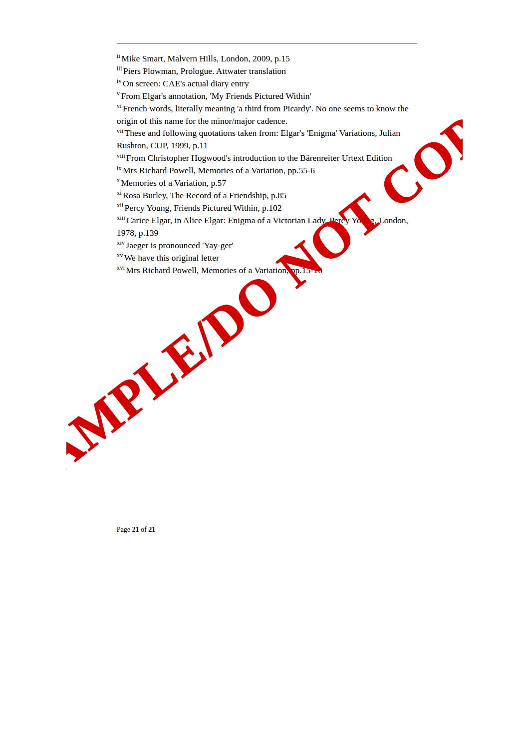iiMike Smart, Malvern Hills, London, 2009, p.15
iiiPiers Plowman, Prologue. Attwater translation
ivOn screen: CAE's actual diary entry
vFrom Elgar's annotation, 'My Friends Pictured Within'
viFrench words, literally meaning 'a third from Picardy'. No one seems to know the origin of this name for the minor/major cadence.
viiThese and following quotations taken from: Elgar's 'Enigma' Variations, Julian Rushton, CUP, 1999, p.11
viiiFrom Christopher Hogwood's introduction to the Bärenreiter Urtext Edition
ixMrs Richard Powell, Memories of a Variation, pp.55-6
xMemories of a Variation, p.57
xiRosa Burley, The Record of a Friendship, p.85
xiiPercy Young, Friends Pictured Within, p.102
xiiiCarice Elgar, in Alice Elgar: Enigma of a Victorian Lady, Percy Young, London, 1978, p.139
xivJaeger is pronounced 'Yay-ger'
xvWe have this original letter
xviMrs Richard Powell, Memories of a Variation, pp.15-16
SAMPLE/DO NOT COPY
Page 21 of 21